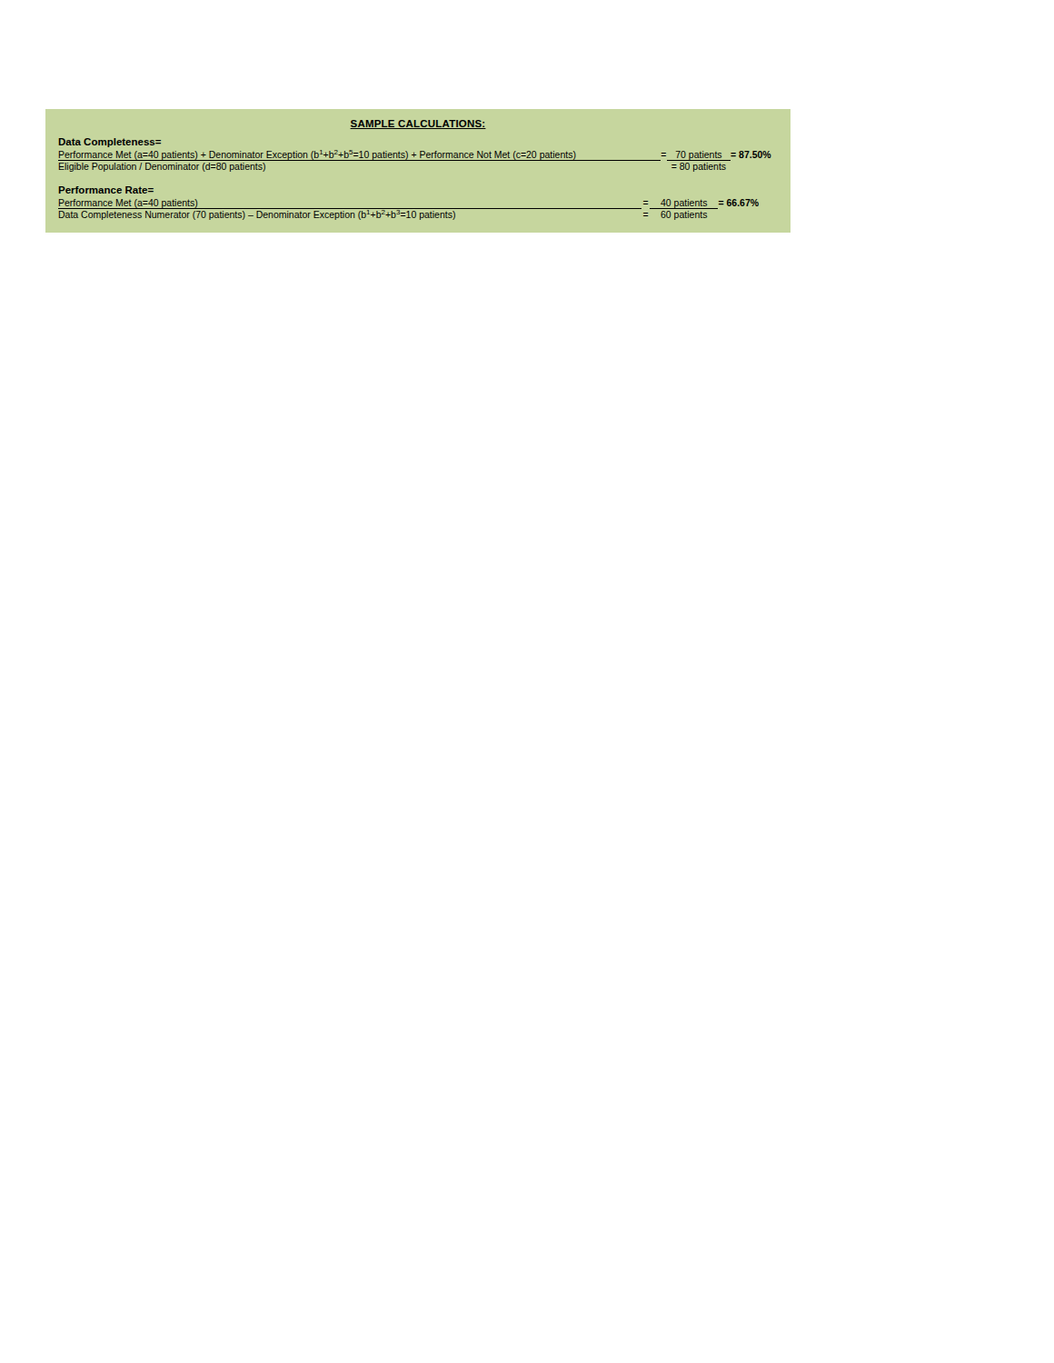SAMPLE CALCULATIONS:
Data Completeness=
| Performance Met (a=40 patients) + Denominator Exception (b 1 +b 2 +b 5 =10 patients) + Performance Not Met (c=20 patients) | = | 70 patients | = 87.50% |
| Eligible Population / Denominator (d=80 patients) | | = 80 patients | |
Performance Rate=
| Performance Met (a=40 patients) | = | 40 patients | = 66.67% |
| Data Completeness Numerator (70 patients) – Denominator Exception (b 1 +b 2 +b 3 =10 patients) | = | 60 patients | |